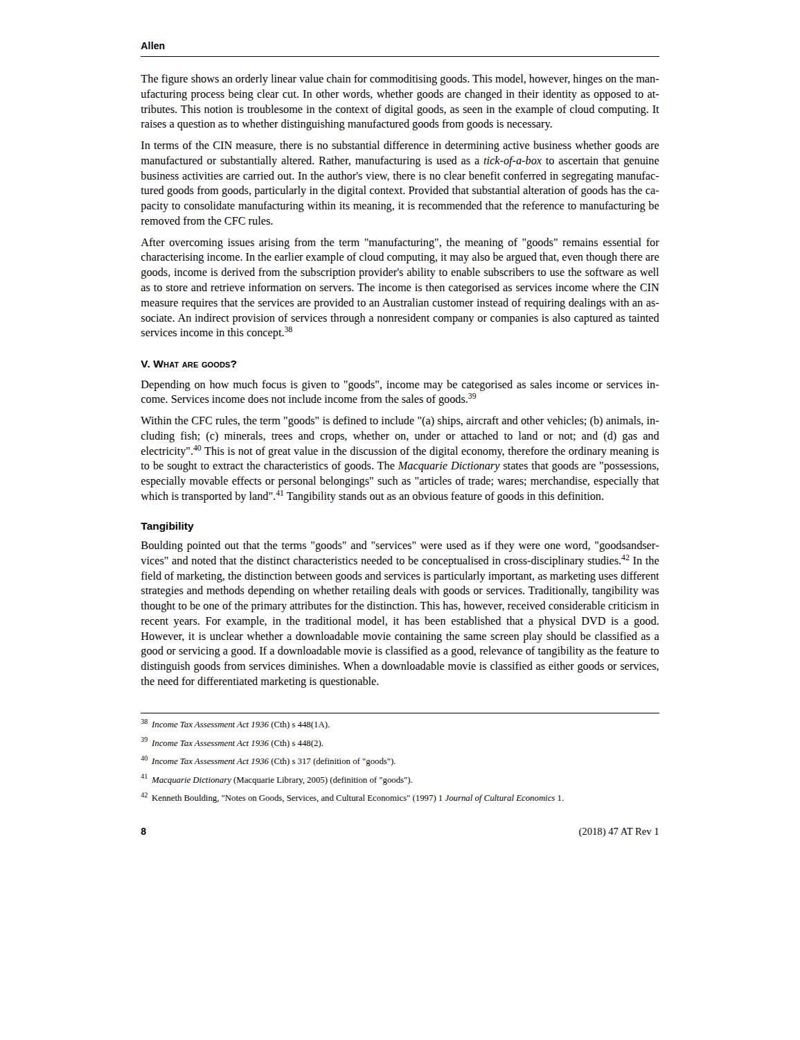Allen
The figure shows an orderly linear value chain for commoditising goods. This model, however, hinges on the manufacturing process being clear cut. In other words, whether goods are changed in their identity as opposed to attributes. This notion is troublesome in the context of digital goods, as seen in the example of cloud computing. It raises a question as to whether distinguishing manufactured goods from goods is necessary.
In terms of the CIN measure, there is no substantial difference in determining active business whether goods are manufactured or substantially altered. Rather, manufacturing is used as a tick-of-a-box to ascertain that genuine business activities are carried out. In the author's view, there is no clear benefit conferred in segregating manufactured goods from goods, particularly in the digital context. Provided that substantial alteration of goods has the capacity to consolidate manufacturing within its meaning, it is recommended that the reference to manufacturing be removed from the CFC rules.
After overcoming issues arising from the term "manufacturing", the meaning of "goods" remains essential for characterising income. In the earlier example of cloud computing, it may also be argued that, even though there are goods, income is derived from the subscription provider's ability to enable subscribers to use the software as well as to store and retrieve information on servers. The income is then categorised as services income where the CIN measure requires that the services are provided to an Australian customer instead of requiring dealings with an associate. An indirect provision of services through a nonresident company or companies is also captured as tainted services income in this concept.38
V. WHAT ARE GOODS?
Depending on how much focus is given to "goods", income may be categorised as sales income or services income. Services income does not include income from the sales of goods.39
Within the CFC rules, the term "goods" is defined to include "(a) ships, aircraft and other vehicles; (b) animals, including fish; (c) minerals, trees and crops, whether on, under or attached to land or not; and (d) gas and electricity".40 This is not of great value in the discussion of the digital economy, therefore the ordinary meaning is to be sought to extract the characteristics of goods. The Macquarie Dictionary states that goods are "possessions, especially movable effects or personal belongings" such as "articles of trade; wares; merchandise, especially that which is transported by land".41 Tangibility stands out as an obvious feature of goods in this definition.
Tangibility
Boulding pointed out that the terms "goods" and "services" were used as if they were one word, "goodsandservices" and noted that the distinct characteristics needed to be conceptualised in cross-disciplinary studies.42 In the field of marketing, the distinction between goods and services is particularly important, as marketing uses different strategies and methods depending on whether retailing deals with goods or services. Traditionally, tangibility was thought to be one of the primary attributes for the distinction. This has, however, received considerable criticism in recent years. For example, in the traditional model, it has been established that a physical DVD is a good. However, it is unclear whether a downloadable movie containing the same screen play should be classified as a good or servicing a good. If a downloadable movie is classified as a good, relevance of tangibility as the feature to distinguish goods from services diminishes. When a downloadable movie is classified as either goods or services, the need for differentiated marketing is questionable.
38 Income Tax Assessment Act 1936 (Cth) s 448(1A).
39 Income Tax Assessment Act 1936 (Cth) s 448(2).
40 Income Tax Assessment Act 1936 (Cth) s 317 (definition of "goods").
41 Macquarie Dictionary (Macquarie Library, 2005) (definition of "goods").
42 Kenneth Boulding, "Notes on Goods, Services, and Cultural Economics" (1997) 1 Journal of Cultural Economics 1.
8 (2018) 47 AT Rev 1